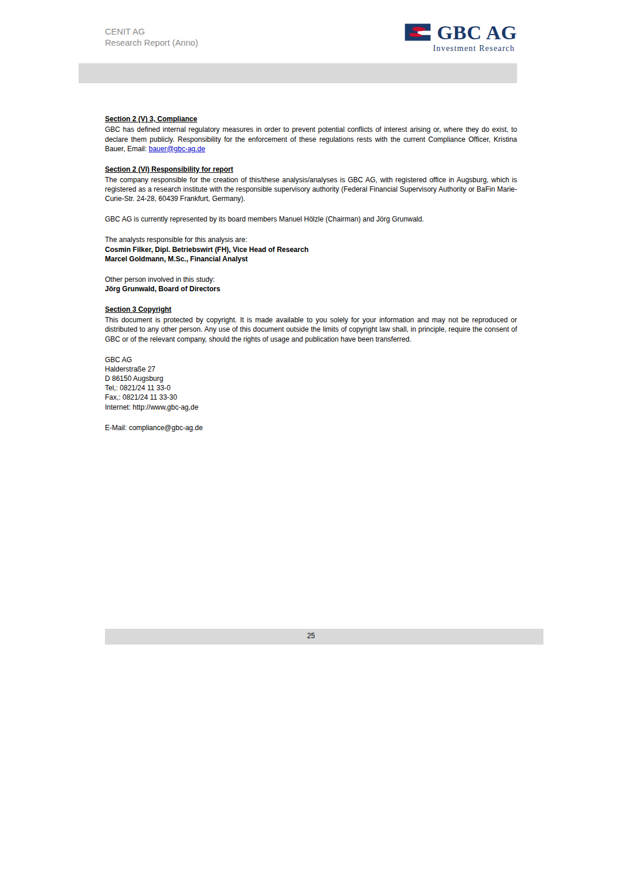CENIT AG
Research Report (Anno)
GBC AG
Investment Research
Section 2 (V) 3, Compliance
GBC has defined internal regulatory measures in order to prevent potential conflicts of interest arising or, where they do exist, to declare them publicly. Responsibility for the enforcement of these regulations rests with the current Compliance Officer, Kristina Bauer, Email: bauer@gbc-ag.de
Section 2 (VI) Responsibility for report
The company responsible for the creation of this/these analysis/analyses is GBC AG, with registered office in Augsburg, which is registered as a research institute with the responsible supervisory authority (Federal Financial Supervisory Authority or BaFin Marie-Curie-Str. 24-28, 60439 Frankfurt, Germany).
GBC AG is currently represented by its board members Manuel Hölzle (Chairman) and Jörg Grunwald.
The analysts responsible for this analysis are:
Cosmin Filker, Dipl. Betriebswirt (FH), Vice Head of Research
Marcel Goldmann, M.Sc., Financial Analyst
Other person involved in this study:
Jörg Grunwald, Board of Directors
Section 3 Copyright
This document is protected by copyright. It is made available to you solely for your information and may not be reproduced or distributed to any other person. Any use of this document outside the limits of copyright law shall, in principle, require the consent of GBC or of the relevant company, should the rights of usage and publication have been transferred.
GBC AG
Halderstraße 27
D 86150 Augsburg
Tel,: 0821/24 11 33-0
Fax,: 0821/24 11 33-30
Internet: http://www,gbc-ag,de
E-Mail: compliance@gbc-ag.de
25